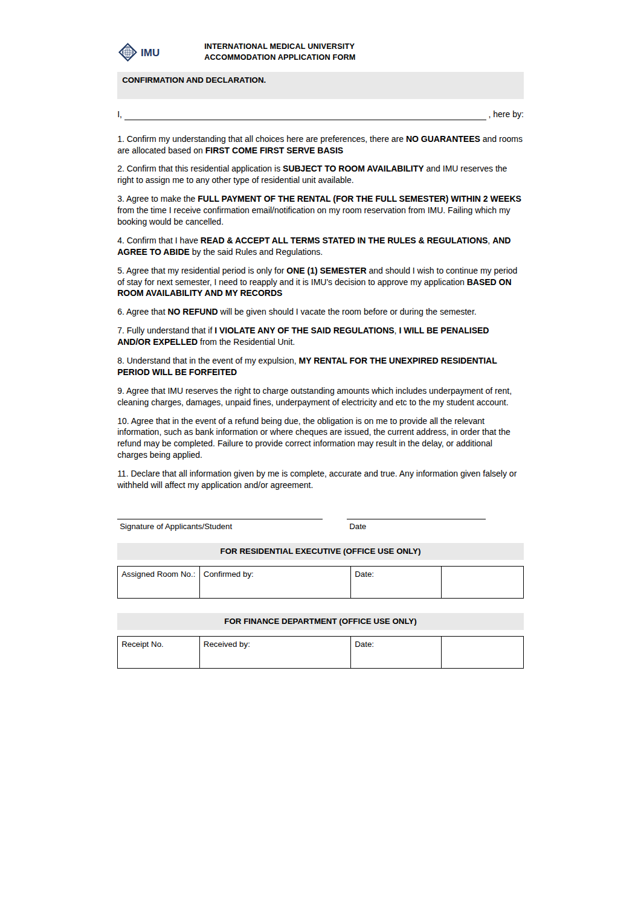IMU
INTERNATIONAL MEDICAL UNIVERSITY
ACCOMMODATION APPLICATION FORM
CONFIRMATION AND DECLARATION.
I, , here by:
1. Confirm my understanding that all choices here are preferences, there are NO GUARANTEES and rooms are allocated based on FIRST COME FIRST SERVE BASIS
2. Confirm that this residential application is SUBJECT TO ROOM AVAILABILITY and IMU reserves the right to assign me to any other type of residential unit available.
3. Agree to make the FULL PAYMENT OF THE RENTAL (FOR THE FULL SEMESTER) WITHIN 2 WEEKS from the time I receive confirmation email/notification on my room reservation from IMU. Failing which my booking would be cancelled.
4. Confirm that I have READ & ACCEPT ALL TERMS STATED IN THE RULES & REGULATIONS, AND AGREE TO ABIDE by the said Rules and Regulations.
5. Agree that my residential period is only for ONE (1) SEMESTER and should I wish to continue my period of stay for next semester, I need to reapply and it is IMU's decision to approve my application BASED ON ROOM AVAILABILITY AND MY RECORDS
6. Agree that NO REFUND will be given should I vacate the room before or during the semester.
7. Fully understand that if I VIOLATE ANY OF THE SAID REGULATIONS, I WILL BE PENALISED AND/OR EXPELLED from the Residential Unit.
8. Understand that in the event of my expulsion, MY RENTAL FOR THE UNEXPIRED RESIDENTIAL PERIOD WILL BE FORFEITED
9. Agree that IMU reserves the right to charge outstanding amounts which includes underpayment of rent, cleaning charges, damages, unpaid fines, underpayment of electricity and etc to the my student account.
10. Agree that in the event of a refund being due, the obligation is on me to provide all the relevant information, such as bank information or where cheques are issued, the current address, in order that the refund may be completed. Failure to provide correct information may result in the delay, or additional charges being applied.
11. Declare that all information given by me is complete, accurate and true. Any information given falsely or withheld will affect my application and/or agreement.
Signature of Applicants/Student
Date
FOR RESIDENTIAL EXECUTIVE (OFFICE USE ONLY)
| Assigned Room No.: | Confirmed by: | Date: | |
FOR FINANCE DEPARTMENT (OFFICE USE ONLY)
| Receipt No. | Received by: | Date: | |